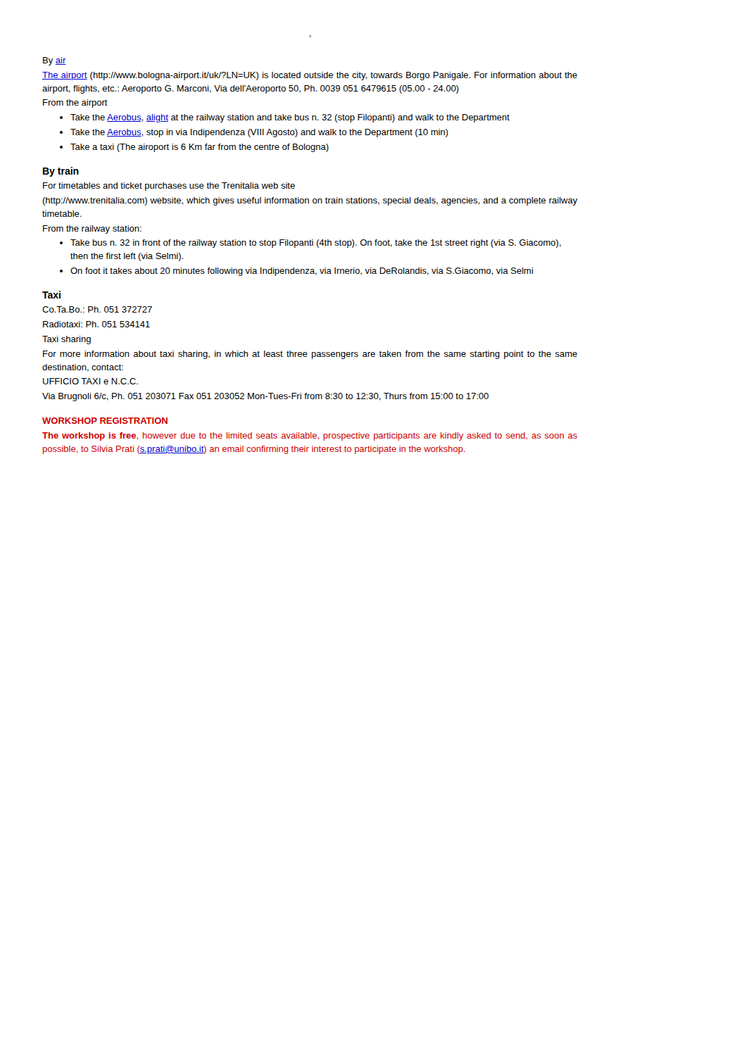By air
The airport (http://www.bologna-airport.it/uk/?LN=UK) is located outside the city, towards Borgo Panigale. For information about the airport, flights, etc.: Aeroporto G. Marconi, Via dell'Aeroporto 50, Ph. 0039 051 6479615 (05.00 - 24.00)
From the airport
Take the Aerobus, alight at the railway station and take bus n. 32 (stop Filopanti) and walk to the Department
Take the Aerobus, stop in via Indipendenza (VIII Agosto) and walk to the Department (10 min)
Take a taxi (The airoport is 6 Km far from the centre of Bologna)
By train
For timetables and ticket purchases use the Trenitalia web site
(http://www.trenitalia.com) website, which gives useful information on train stations, special deals, agencies, and a complete railway timetable.
From the railway station:
Take bus n. 32 in front of the railway station to stop Filopanti (4th stop). On foot, take the 1st street right (via S. Giacomo), then the first left (via Selmi).
On foot it takes about 20 minutes following via Indipendenza, via Irnerio, via DeRolandis, via S.Giacomo, via Selmi
Taxi
Co.Ta.Bo.: Ph. 051 372727
Radiotaxi: Ph. 051 534141
Taxi sharing
For more information about taxi sharing, in which at least three passengers are taken from the same starting point to the same destination, contact:
UFFICIO TAXI e N.C.C.
Via Brugnoli 6/c, Ph. 051 203071 Fax 051 203052 Mon-Tues-Fri from 8:30 to 12:30, Thurs from 15:00 to 17:00
WORKSHOP REGISTRATION
The workshop is free, however due to the limited seats available, prospective participants are kindly asked to send, as soon as possible, to Silvia Prati (s.prati@unibo.it) an email confirming their interest to participate in the workshop.